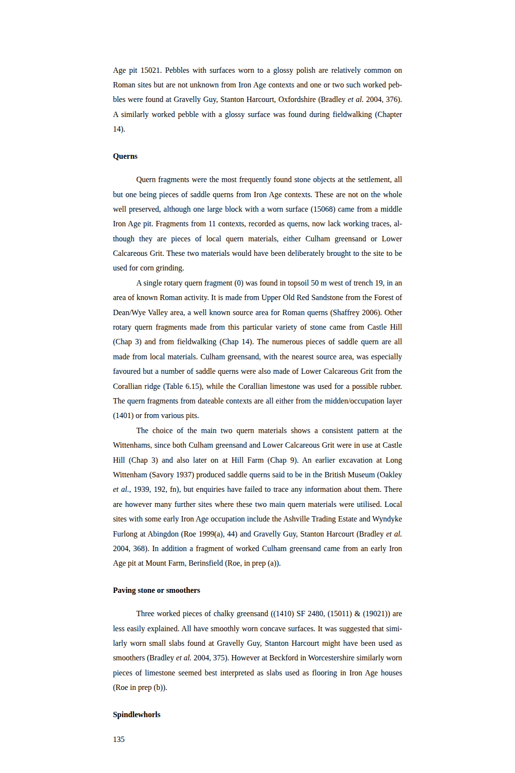Age pit 15021. Pebbles with surfaces worn to a glossy polish are relatively common on Roman sites but are not unknown from Iron Age contexts and one or two such worked pebbles were found at Gravelly Guy, Stanton Harcourt, Oxfordshire (Bradley et al. 2004, 376). A similarly worked pebble with a glossy surface was found during fieldwalking (Chapter 14).
Querns
Quern fragments were the most frequently found stone objects at the settlement, all but one being pieces of saddle querns from Iron Age contexts. These are not on the whole well preserved, although one large block with a worn surface (15068) came from a middle Iron Age pit. Fragments from 11 contexts, recorded as querns, now lack working traces, although they are pieces of local quern materials, either Culham greensand or Lower Calcareous Grit. These two materials would have been deliberately brought to the site to be used for corn grinding.
A single rotary quern fragment (0) was found in topsoil 50 m west of trench 19, in an area of known Roman activity. It is made from Upper Old Red Sandstone from the Forest of Dean/Wye Valley area, a well known source area for Roman querns (Shaffrey 2006). Other rotary quern fragments made from this particular variety of stone came from Castle Hill (Chap 3) and from fieldwalking (Chap 14). The numerous pieces of saddle quern are all made from local materials. Culham greensand, with the nearest source area, was especially favoured but a number of saddle querns were also made of Lower Calcareous Grit from the Corallian ridge (Table 6.15), while the Corallian limestone was used for a possible rubber. The quern fragments from dateable contexts are all either from the midden/occupation layer (1401) or from various pits.
The choice of the main two quern materials shows a consistent pattern at the Wittenhams, since both Culham greensand and Lower Calcareous Grit were in use at Castle Hill (Chap 3) and also later on at Hill Farm (Chap 9). An earlier excavation at Long Wittenham (Savory 1937) produced saddle querns said to be in the British Museum (Oakley et al., 1939, 192, fn), but enquiries have failed to trace any information about them. There are however many further sites where these two main quern materials were utilised. Local sites with some early Iron Age occupation include the Ashville Trading Estate and Wyndyke Furlong at Abingdon (Roe 1999(a), 44) and Gravelly Guy, Stanton Harcourt (Bradley et al. 2004, 368). In addition a fragment of worked Culham greensand came from an early Iron Age pit at Mount Farm, Berinsfield (Roe, in prep (a)).
Paving stone or smoothers
Three worked pieces of chalky greensand ((1410) SF 2480, (15011) & (19021)) are less easily explained. All have smoothly worn concave surfaces. It was suggested that similarly worn small slabs found at Gravelly Guy, Stanton Harcourt might have been used as smoothers (Bradley et al. 2004, 375). However at Beckford in Worcestershire similarly worn pieces of limestone seemed best interpreted as slabs used as flooring in Iron Age houses (Roe in prep (b)).
Spindlewhorls
135